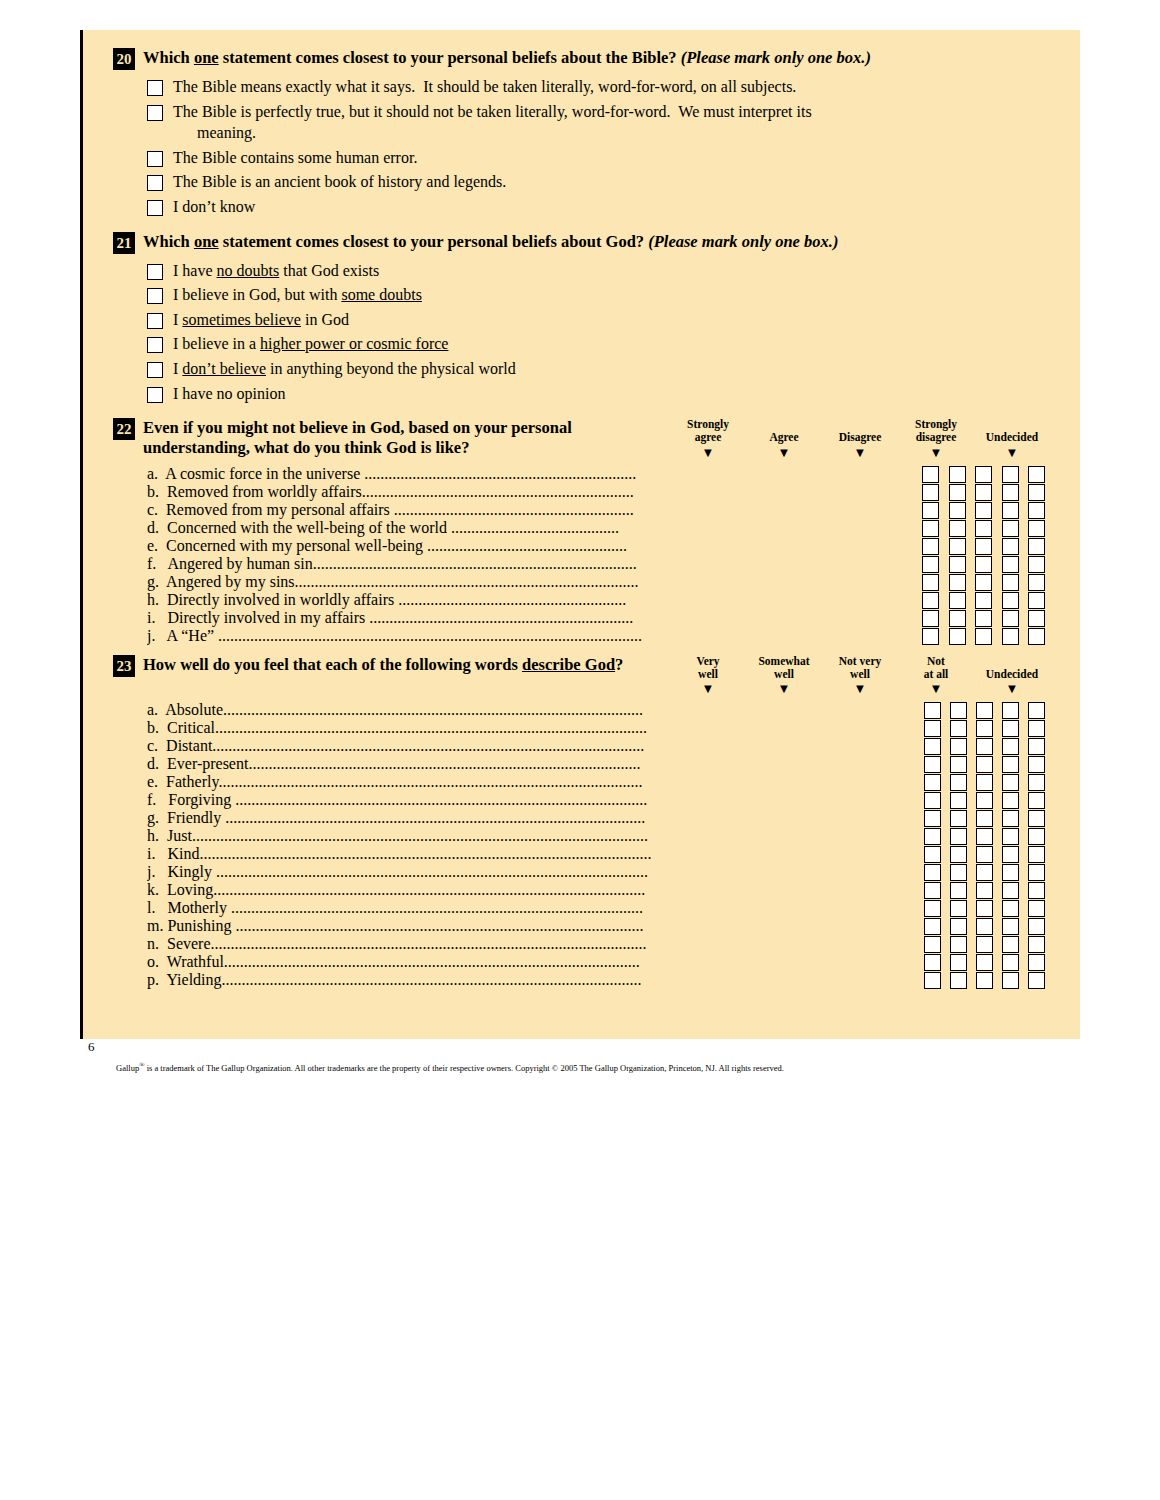20 Which one statement comes closest to your personal beliefs about the Bible? (Please mark only one box.)
The Bible means exactly what it says. It should be taken literally, word-for-word, on all subjects.
The Bible is perfectly true, but it should not be taken literally, word-for-word. We must interpret its
meaning.
The Bible contains some human error.
The Bible is an ancient book of history and legends.
I don’t know
21 Which one statement comes closest to your personal beliefs about God? (Please mark only one box.)
I have no doubts that God exists
I believe in God, but with some doubts
I sometimes believe in God
I believe in a higher power or cosmic force
I don’t believe in anything beyond the physical world
I have no opinion
22 Even if you might not believe in God, based on your personal understanding, what do you think God is like?
Strongly
agree
▼
Agree
▼
Disagree
▼
Strongly
disagree
▼
Undecided
▼
| a. A cosmic force in the universe .................................................................... | | | | | |
| b. Removed from worldly affairs.................................................................... | | | | | |
| c. Removed from my personal affairs ............................................................ | | | | | |
| d. Concerned with the well-being of the world .......................................... | | | | | |
| e. Concerned with my personal well-being .................................................. | | | | | |
| f. Angered by human sin................................................................................. | | | | | |
| g. Angered by my sins...................................................................................... | | | | | |
| h. Directly involved in worldly affairs ......................................................... | | | | | |
| i. Directly involved in my affairs .................................................................. | | | | | |
| j. A “He” .......................................................................................................... | | | | | |
23 How well do you feel that each of the following words describe God?
Very
well
▼
Somewhat
well
▼
Not very
well
▼
Not
at all
▼
Undecided
▼
| a. Absolute......................................................................................................... | | | | | |
| b. Critical............................................................................................................ | | | | | |
| c. Distant............................................................................................................ | | | | | |
| d. Ever-present.................................................................................................. | | | | | |
| e. Fatherly.......................................................................................................... | | | | | |
| f. Forgiving ....................................................................................................... | | | | | |
| g. Friendly ......................................................................................................... | | | | | |
| h. Just.................................................................................................................. | | | | | |
| i. Kind................................................................................................................. | | | | | |
| j. Kingly ............................................................................................................ | | | | | |
| k. Loving............................................................................................................ | | | | | |
| l. Motherly ....................................................................................................... | | | | | |
| m. Punishing ...................................................................................................... | | | | | |
| n. Severe............................................................................................................. | | | | | |
| o. Wrathful........................................................................................................ | | | | | |
| p. Yielding......................................................................................................... | | | | | |
6
Gallup® is a trademark of The Gallup Organization. All other trademarks are the property of their respective owners. Copyright © 2005 The Gallup Organization, Princeton, NJ. All rights reserved.